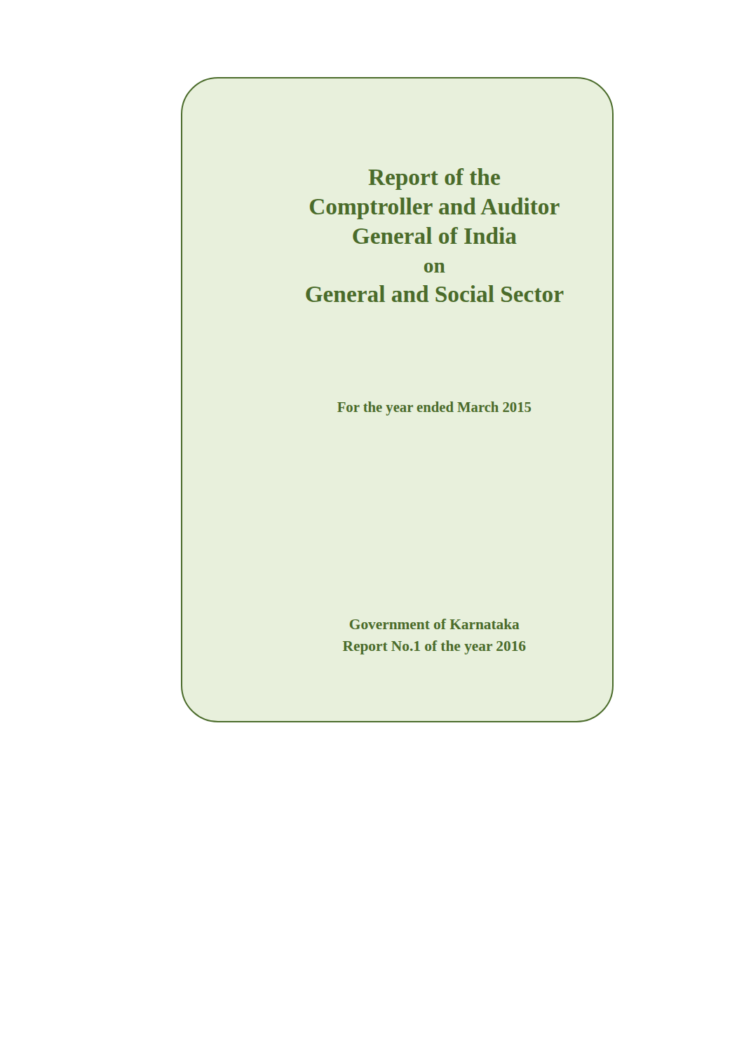Report of the
Comptroller and Auditor General of India
on
General and Social Sector
For the year ended March 2015
Government of Karnataka
Report No.1 of the year 2016